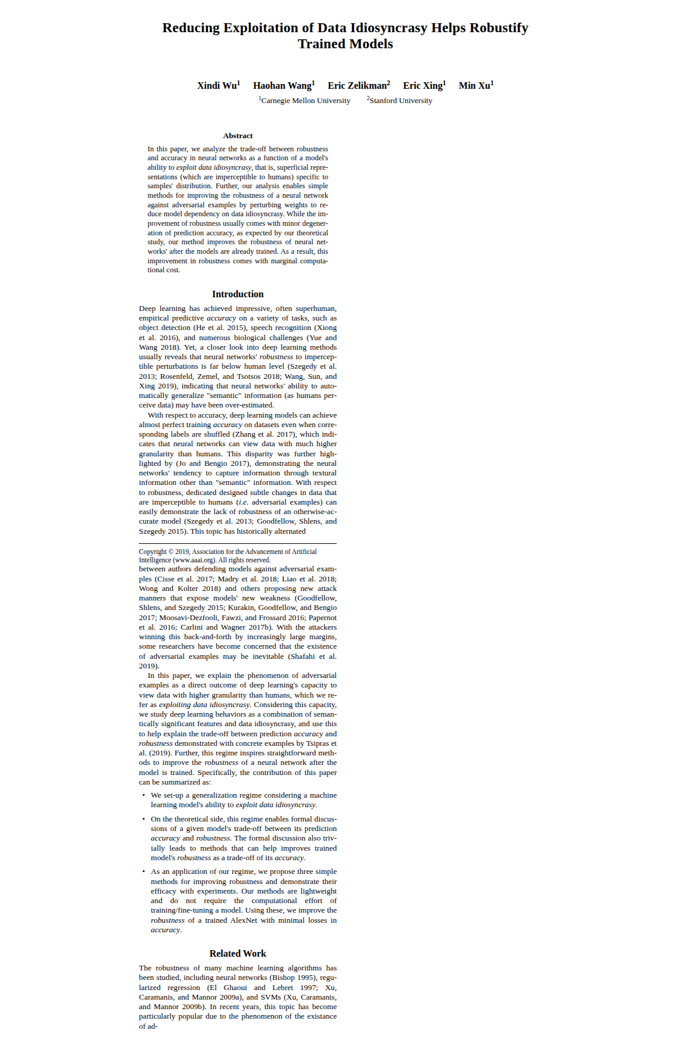Reducing Exploitation of Data Idiosyncrasy Helps Robustify Trained Models
Xindi Wu1 Haohan Wang1 Eric Zelikman2 Eric Xing1 Min Xu1
1Carnegie Mellon University 2Stanford University
Abstract
In this paper, we analyze the trade-off between robustness and accuracy in neural networks as a function of a model's ability to exploit data idiosyncrasy, that is, superficial representations (which are imperceptible to humans) specific to samples' distribution. Further, our analysis enables simple methods for improving the robustness of a neural network against adversarial examples by perturbing weights to reduce model dependency on data idiosyncrasy. While the improvement of robustness usually comes with minor degeneration of prediction accuracy, as expected by our theoretical study, our method improves the robustness of neural networks' after the models are already trained. As a result, this improvement in robustness comes with marginal computational cost.
Introduction
Deep learning has achieved impressive, often superhuman, empirical predictive accuracy on a variety of tasks, such as object detection (He et al. 2015), speech recognition (Xiong et al. 2016), and numerous biological challenges (Yue and Wang 2018). Yet, a closer look into deep learning methods usually reveals that neural networks' robustness to imperceptible perturbations is far below human level (Szegedy et al. 2013; Rosenfeld, Zemel, and Tsotsos 2018; Wang, Sun, and Xing 2019), indicating that neural networks' ability to automatically generalize "semantic" information (as humans perceive data) may have been over-estimated.
With respect to accuracy, deep learning models can achieve almost perfect training accuracy on datasets even when corresponding labels are shuffled (Zhang et al. 2017), which indicates that neural networks can view data with much higher granularity than humans. This disparity was further highlighted by (Jo and Bengio 2017), demonstrating the neural networks' tendency to capture information through textural information other than "semantic" information. With respect to robustness, dedicated designed subtle changes in data that are imperceptible to humans (i.e. adversarial examples) can easily demonstrate the lack of robustness of an otherwise-accurate model (Szegedy et al. 2013; Goodfellow, Shlens, and Szegedy 2015). This topic has historically alternated
Copyright © 2019, Association for the Advancement of Artificial Intelligence (www.aaai.org). All rights reserved.
between authors defending models against adversarial examples (Cisse et al. 2017; Madry et al. 2018; Liao et al. 2018; Wong and Kolter 2018) and others proposing new attack manners that expose models' new weakness (Goodfellow, Shlens, and Szegedy 2015; Kurakin, Goodfellow, and Bengio 2017; Moosavi-Dezfooli, Fawzi, and Frossard 2016; Papernot et al. 2016; Carlini and Wagner 2017b). With the attackers winning this back-and-forth by increasingly large margins, some researchers have become concerned that the existence of adversarial examples may be inevitable (Shafahi et al. 2019).
In this paper, we explain the phenomenon of adversarial examples as a direct outcome of deep learning's capacity to view data with higher granularity than humans, which we refer as exploiting data idiosyncrasy. Considering this capacity, we study deep learning behaviors as a combination of semantically significant features and data idiosyncrasy, and use this to help explain the trade-off between prediction accuracy and robustness demonstrated with concrete examples by Tsipras et al. (2019). Further, this regime inspires straightforward methods to improve the robustness of a neural network after the model is trained. Specifically, the contribution of this paper can be summarized as:
We set-up a generalization regime considering a machine learning model's ability to exploit data idiosyncrasy.
On the theoretical side, this regime enables formal discussions of a given model's trade-off between its prediction accuracy and robustness. The formal discussion also trivially leads to methods that can help improves trained model's robustness as a trade-off of its accuracy.
As an application of our regime, we propose three simple methods for improving robustness and demonstrate their efficacy with experiments. Our methods are lightweight and do not require the computational effort of training/fine-tuning a model. Using these, we improve the robustness of a trained AlexNet with minimal losses in accuracy.
Related Work
The robustness of many machine learning algorithms has been studied, including neural networks (Bishop 1995), regularized regression (El Ghaoui and Lebret 1997; Xu, Caramanis, and Mannor 2009a), and SVMs (Xu, Caramanis, and Mannor 2009b). In recent years, this topic has become particularly popular due to the phenomenon of the existance of ad-